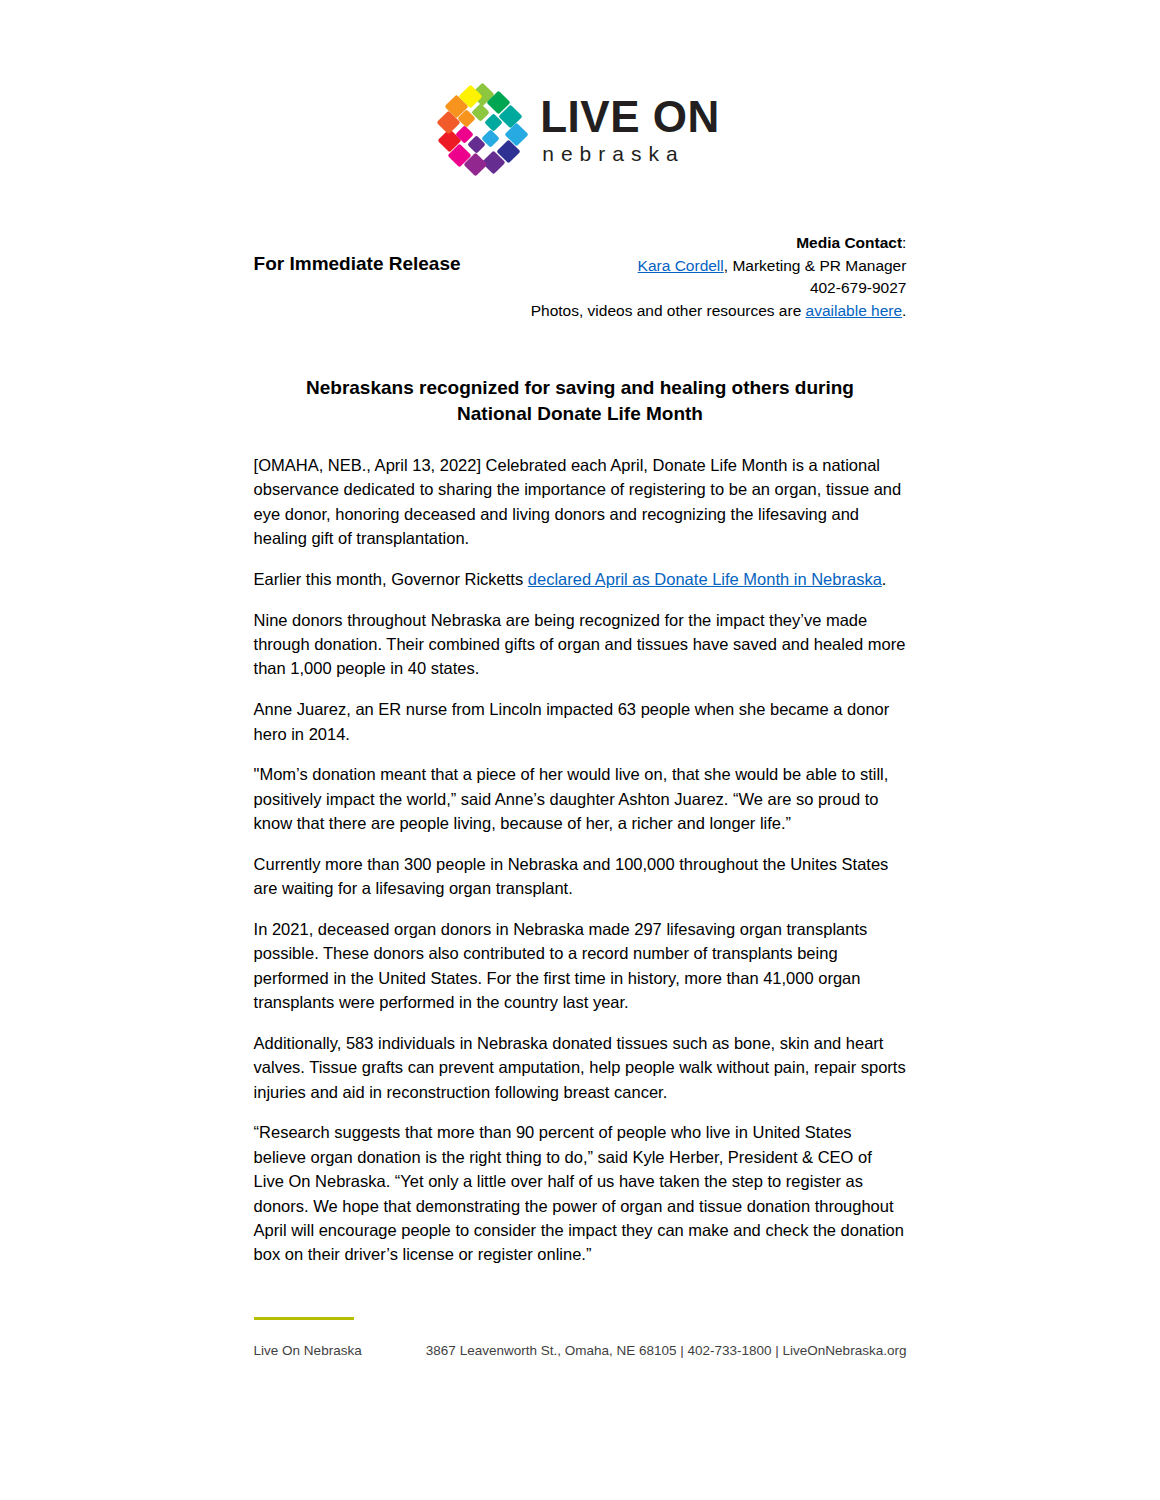LIVE ON nebraska
For Immediate Release
Media Contact:
Kara Cordell, Marketing & PR Manager
402-679-9027
Photos, videos and other resources are available here.
Nebraskans recognized for saving and healing others during National Donate Life Month
[OMAHA, NEB., April 13, 2022] Celebrated each April, Donate Life Month is a national observance dedicated to sharing the importance of registering to be an organ, tissue and eye donor, honoring deceased and living donors and recognizing the lifesaving and healing gift of transplantation.
Earlier this month, Governor Ricketts declared April as Donate Life Month in Nebraska.
Nine donors throughout Nebraska are being recognized for the impact they’ve made through donation. Their combined gifts of organ and tissues have saved and healed more than 1,000 people in 40 states.
Anne Juarez, an ER nurse from Lincoln impacted 63 people when she became a donor hero in 2014.
"Mom’s donation meant that a piece of her would live on, that she would be able to still, positively impact the world,” said Anne’s daughter Ashton Juarez. “We are so proud to know that there are people living, because of her, a richer and longer life.”
Currently more than 300 people in Nebraska and 100,000 throughout the Unites States are waiting for a lifesaving organ transplant.
In 2021, deceased organ donors in Nebraska made 297 lifesaving organ transplants possible. These donors also contributed to a record number of transplants being performed in the United States. For the first time in history, more than 41,000 organ transplants were performed in the country last year.
Additionally, 583 individuals in Nebraska donated tissues such as bone, skin and heart valves. Tissue grafts can prevent amputation, help people walk without pain, repair sports injuries and aid in reconstruction following breast cancer.
“Research suggests that more than 90 percent of people who live in United States believe organ donation is the right thing to do,” said Kyle Herber, President & CEO of Live On Nebraska. “Yet only a little over half of us have taken the step to register as donors. We hope that demonstrating the power of organ and tissue donation throughout April will encourage people to consider the impact they can make and check the donation box on their driver’s license or register online.”
Live On Nebraska
3867 Leavenworth St., Omaha, NE 68105 | 402-733-1800 | LiveOnNebraska.org